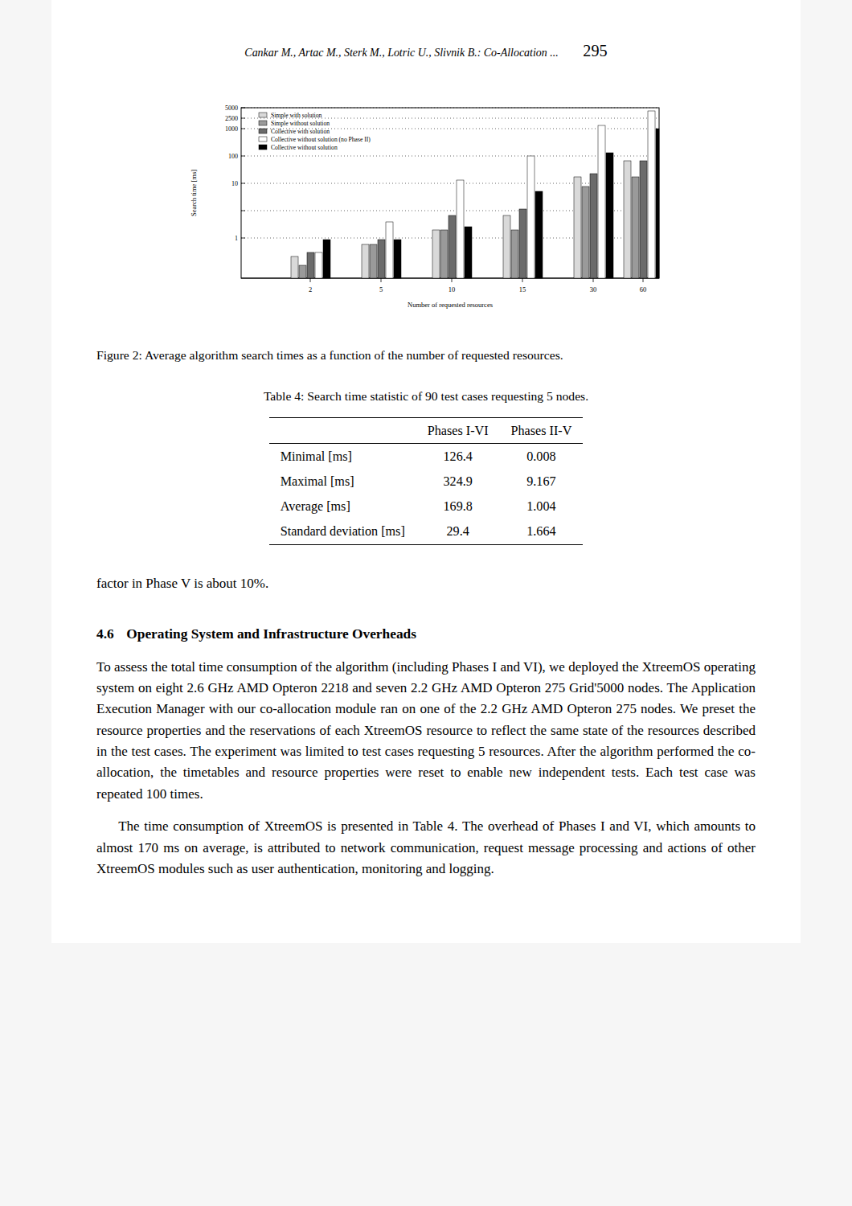Cankar M., Artac M., Sterk M., Lotric U., Slivnik B.: Co-Allocation ... 295
5000 2500 1000 100 10 1 Search time [ms] Simple with solution Simple without solution Collective with solution Collective without solution (no Phase II) Collective without solution 2 5 10 15 30 60 Number of requested resources
Figure 2: Average algorithm search times as a function of the number of requested resources.
Table 4: Search time statistic of 90 test cases requesting 5 nodes.
| | Phases I-VI | Phases II-V |
| --- | --- | --- |
| Minimal [ms] | 126.4 | 0.008 |
| Maximal [ms] | 324.9 | 9.167 |
| Average [ms] | 169.8 | 1.004 |
| Standard deviation [ms] | 29.4 | 1.664 |
factor in Phase V is about 10%.
4.6 Operating System and Infrastructure Overheads
To assess the total time consumption of the algorithm (including Phases I and VI), we deployed the XtreemOS operating system on eight 2.6 GHz AMD Opteron 2218 and seven 2.2 GHz AMD Opteron 275 Grid'5000 nodes. The Application Execution Manager with our co-allocation module ran on one of the 2.2 GHz AMD Opteron 275 nodes. We preset the resource properties and the reservations of each XtreemOS resource to reflect the same state of the resources described in the test cases. The experiment was limited to test cases requesting 5 resources. After the algorithm performed the co-allocation, the timetables and resource properties were reset to enable new independent tests. Each test case was repeated 100 times.
The time consumption of XtreemOS is presented in Table 4. The overhead of Phases I and VI, which amounts to almost 170 ms on average, is attributed to network communication, request message processing and actions of other XtreemOS modules such as user authentication, monitoring and logging.